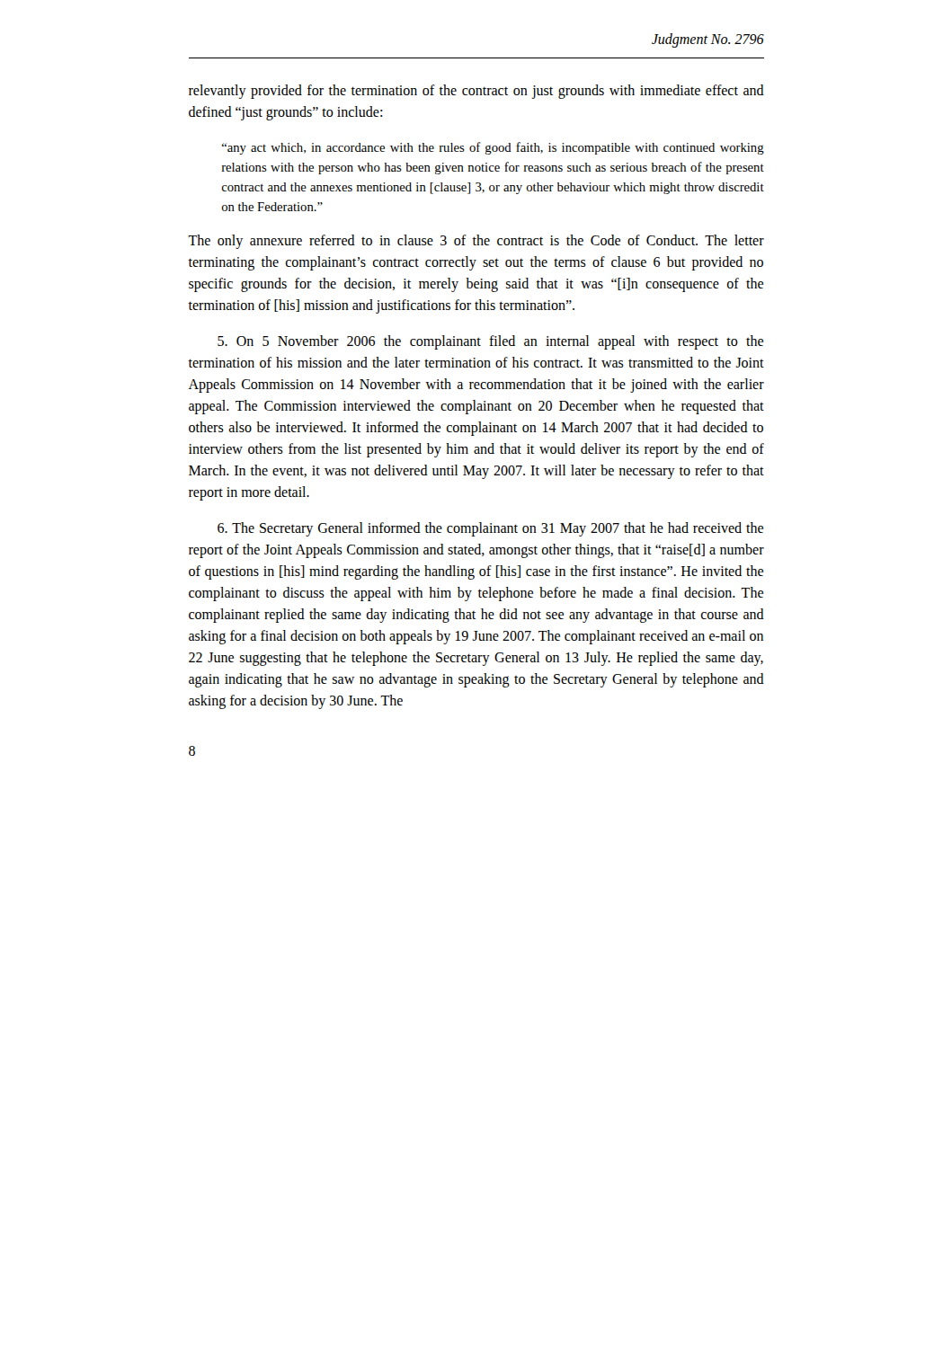Judgment No. 2796
relevantly provided for the termination of the contract on just grounds with immediate effect and defined “just grounds” to include:
“any act which, in accordance with the rules of good faith, is incompatible with continued working relations with the person who has been given notice for reasons such as serious breach of the present contract and the annexes mentioned in [clause] 3, or any other behaviour which might throw discredit on the Federation.”
The only annexure referred to in clause 3 of the contract is the Code of Conduct. The letter terminating the complainant’s contract correctly set out the terms of clause 6 but provided no specific grounds for the decision, it merely being said that it was “[i]n consequence of the termination of [his] mission and justifications for this termination”.
5. On 5 November 2006 the complainant filed an internal appeal with respect to the termination of his mission and the later termination of his contract. It was transmitted to the Joint Appeals Commission on 14 November with a recommendation that it be joined with the earlier appeal. The Commission interviewed the complainant on 20 December when he requested that others also be interviewed. It informed the complainant on 14 March 2007 that it had decided to interview others from the list presented by him and that it would deliver its report by the end of March. In the event, it was not delivered until May 2007. It will later be necessary to refer to that report in more detail.
6. The Secretary General informed the complainant on 31 May 2007 that he had received the report of the Joint Appeals Commission and stated, amongst other things, that it “raise[d] a number of questions in [his] mind regarding the handling of [his] case in the first instance”. He invited the complainant to discuss the appeal with him by telephone before he made a final decision. The complainant replied the same day indicating that he did not see any advantage in that course and asking for a final decision on both appeals by 19 June 2007. The complainant received an e-mail on 22 June suggesting that he telephone the Secretary General on 13 July. He replied the same day, again indicating that he saw no advantage in speaking to the Secretary General by telephone and asking for a decision by 30 June. The
8